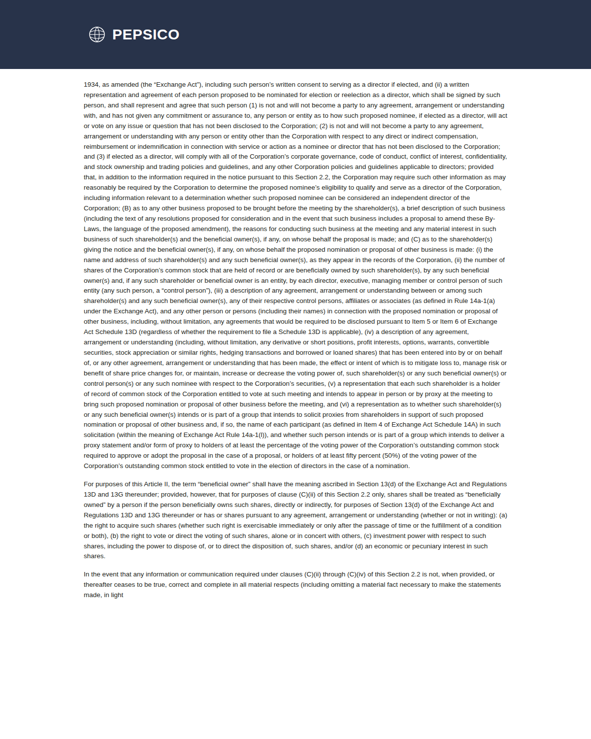PEPSICO
1934, as amended (the “Exchange Act”), including such person’s written consent to serving as a director if elected, and (ii) a written representation and agreement of each person proposed to be nominated for election or reelection as a director, which shall be signed by such person, and shall represent and agree that such person (1) is not and will not become a party to any agreement, arrangement or understanding with, and has not given any commitment or assurance to, any person or entity as to how such proposed nominee, if elected as a director, will act or vote on any issue or question that has not been disclosed to the Corporation; (2) is not and will not become a party to any agreement, arrangement or understanding with any person or entity other than the Corporation with respect to any direct or indirect compensation, reimbursement or indemnification in connection with service or action as a nominee or director that has not been disclosed to the Corporation; and (3) if elected as a director, will comply with all of the Corporation’s corporate governance, code of conduct, conflict of interest, confidentiality, and stock ownership and trading policies and guidelines, and any other Corporation policies and guidelines applicable to directors; provided that, in addition to the information required in the notice pursuant to this Section 2.2, the Corporation may require such other information as may reasonably be required by the Corporation to determine the proposed nominee’s eligibility to qualify and serve as a director of the Corporation, including information relevant to a determination whether such proposed nominee can be considered an independent director of the Corporation; (B) as to any other business proposed to be brought before the meeting by the shareholder(s), a brief description of such business (including the text of any resolutions proposed for consideration and in the event that such business includes a proposal to amend these By-Laws, the language of the proposed amendment), the reasons for conducting such business at the meeting and any material interest in such business of such shareholder(s) and the beneficial owner(s), if any, on whose behalf the proposal is made; and (C) as to the shareholder(s) giving the notice and the beneficial owner(s), if any, on whose behalf the proposed nomination or proposal of other business is made: (i) the name and address of such shareholder(s) and any such beneficial owner(s), as they appear in the records of the Corporation, (ii) the number of shares of the Corporation’s common stock that are held of record or are beneficially owned by such shareholder(s), by any such beneficial owner(s) and, if any such shareholder or beneficial owner is an entity, by each director, executive, managing member or control person of such entity (any such person, a “control person”), (iii) a description of any agreement, arrangement or understanding between or among such shareholder(s) and any such beneficial owner(s), any of their respective control persons, affiliates or associates (as defined in Rule 14a-1(a) under the Exchange Act), and any other person or persons (including their names) in connection with the proposed nomination or proposal of other business, including, without limitation, any agreements that would be required to be disclosed pursuant to Item 5 or Item 6 of Exchange Act Schedule 13D (regardless of whether the requirement to file a Schedule 13D is applicable), (iv) a description of any agreement, arrangement or understanding (including, without limitation, any derivative or short positions, profit interests, options, warrants, convertible securities, stock appreciation or similar rights, hedging transactions and borrowed or loaned shares) that has been entered into by or on behalf of, or any other agreement, arrangement or understanding that has been made, the effect or intent of which is to mitigate loss to, manage risk or benefit of share price changes for, or maintain, increase or decrease the voting power of, such shareholder(s) or any such beneficial owner(s) or control person(s) or any such nominee with respect to the Corporation’s securities, (v) a representation that each such shareholder is a holder of record of common stock of the Corporation entitled to vote at such meeting and intends to appear in person or by proxy at the meeting to bring such proposed nomination or proposal of other business before the meeting, and (vi) a representation as to whether such shareholder(s) or any such beneficial owner(s) intends or is part of a group that intends to solicit proxies from shareholders in support of such proposed nomination or proposal of other business and, if so, the name of each participant (as defined in Item 4 of Exchange Act Schedule 14A) in such solicitation (within the meaning of Exchange Act Rule 14a-1(l)), and whether such person intends or is part of a group which intends to deliver a proxy statement and/or form of proxy to holders of at least the percentage of the voting power of the Corporation’s outstanding common stock required to approve or adopt the proposal in the case of a proposal, or holders of at least fifty percent (50%) of the voting power of the Corporation’s outstanding common stock entitled to vote in the election of directors in the case of a nomination.
For purposes of this Article II, the term “beneficial owner” shall have the meaning ascribed in Section 13(d) of the Exchange Act and Regulations 13D and 13G thereunder; provided, however, that for purposes of clause (C)(ii) of this Section 2.2 only, shares shall be treated as “beneficially owned” by a person if the person beneficially owns such shares, directly or indirectly, for purposes of Section 13(d) of the Exchange Act and Regulations 13D and 13G thereunder or has or shares pursuant to any agreement, arrangement or understanding (whether or not in writing): (a) the right to acquire such shares (whether such right is exercisable immediately or only after the passage of time or the fulfillment of a condition or both), (b) the right to vote or direct the voting of such shares, alone or in concert with others, (c) investment power with respect to such shares, including the power to dispose of, or to direct the disposition of, such shares, and/or (d) an economic or pecuniary interest in such shares.
In the event that any information or communication required under clauses (C)(ii) through (C)(iv) of this Section 2.2 is not, when provided, or thereafter ceases to be true, correct and complete in all material respects (including omitting a material fact necessary to make the statements made, in light